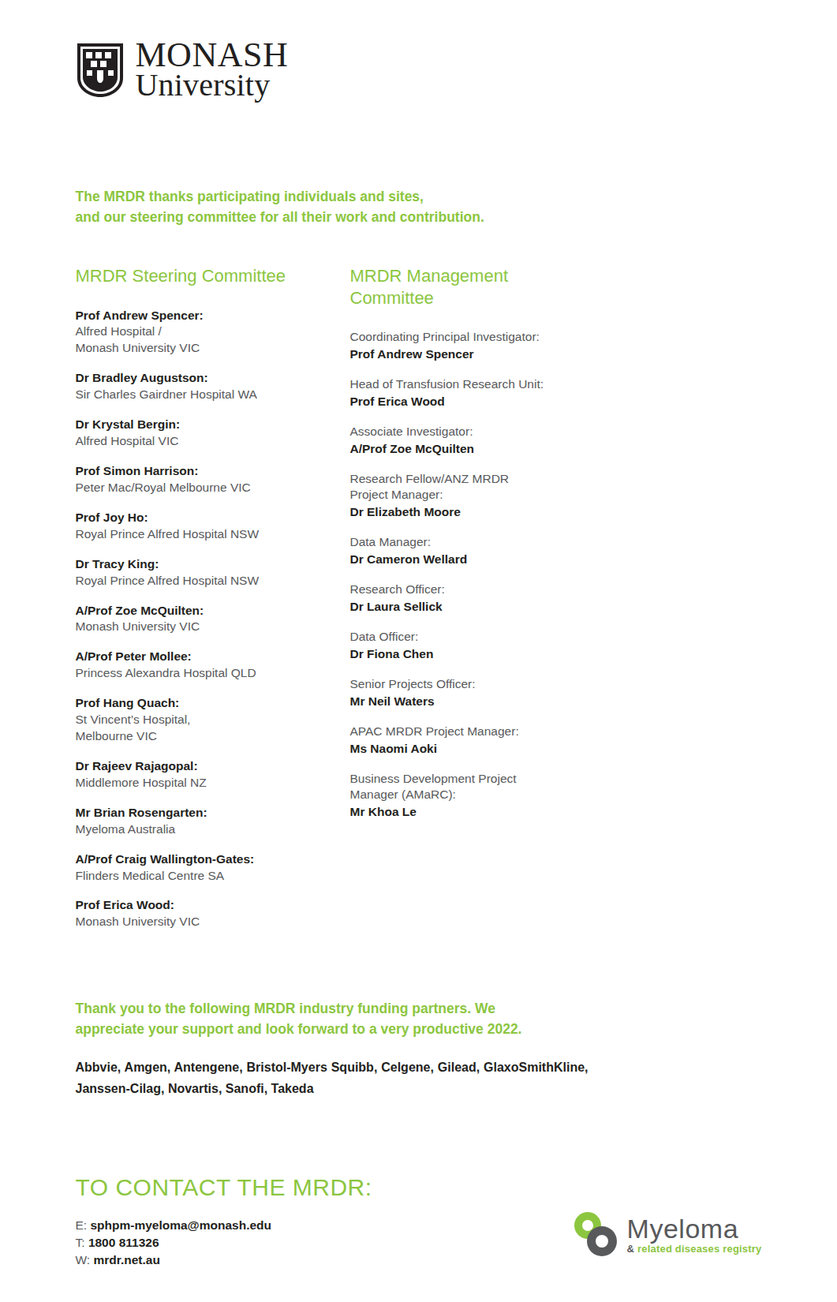MONASH
University
The MRDR thanks participating individuals and sites,
and our steering committee for all their work and contribution.
MRDR Steering Committee
Prof Andrew Spencer: Alfred Hospital /
Monash University VIC
Dr Bradley Augustson: Sir Charles Gairdner Hospital WA
Dr Krystal Bergin: Alfred Hospital VIC
Prof Simon Harrison: Peter Mac/Royal Melbourne VIC
Prof Joy Ho: Royal Prince Alfred Hospital NSW
Dr Tracy King: Royal Prince Alfred Hospital NSW
A/Prof Zoe McQuilten: Monash University VIC
A/Prof Peter Mollee: Princess Alexandra Hospital QLD
Prof Hang Quach: St Vincent’s Hospital,
Melbourne VIC
Dr Rajeev Rajagopal: Middlemore Hospital NZ
Mr Brian Rosengarten: Myeloma Australia
A/Prof Craig Wallington-Gates: Flinders Medical Centre SA
Prof Erica Wood: Monash University VIC
MRDR Management
Committee
Coordinating Principal Investigator: Prof Andrew Spencer
Head of Transfusion Research Unit: Prof Erica Wood
Associate Investigator: A/Prof Zoe McQuilten
Research Fellow/ANZ MRDR
Project Manager: Dr Elizabeth Moore
Data Manager: Dr Cameron Wellard
Research Officer: Dr Laura Sellick
Data Officer: Dr Fiona Chen
Senior Projects Officer: Mr Neil Waters
APAC MRDR Project Manager: Ms Naomi Aoki
Business Development Project
Manager (AMaRC): Mr Khoa Le
Thank you to the following MRDR industry funding partners. We
appreciate your support and look forward to a very productive 2022.
Abbvie, Amgen, Antengene, Bristol-Myers Squibb, Celgene, Gilead, GlaxoSmithKline, Janssen-Cilag, Novartis, Sanofi, Takeda
TO CONTACT THE MRDR:
E: sphpm-myeloma@monash.edu
T: 1800 811326
W: mrdr.net.au
Myeloma
& related diseases registry